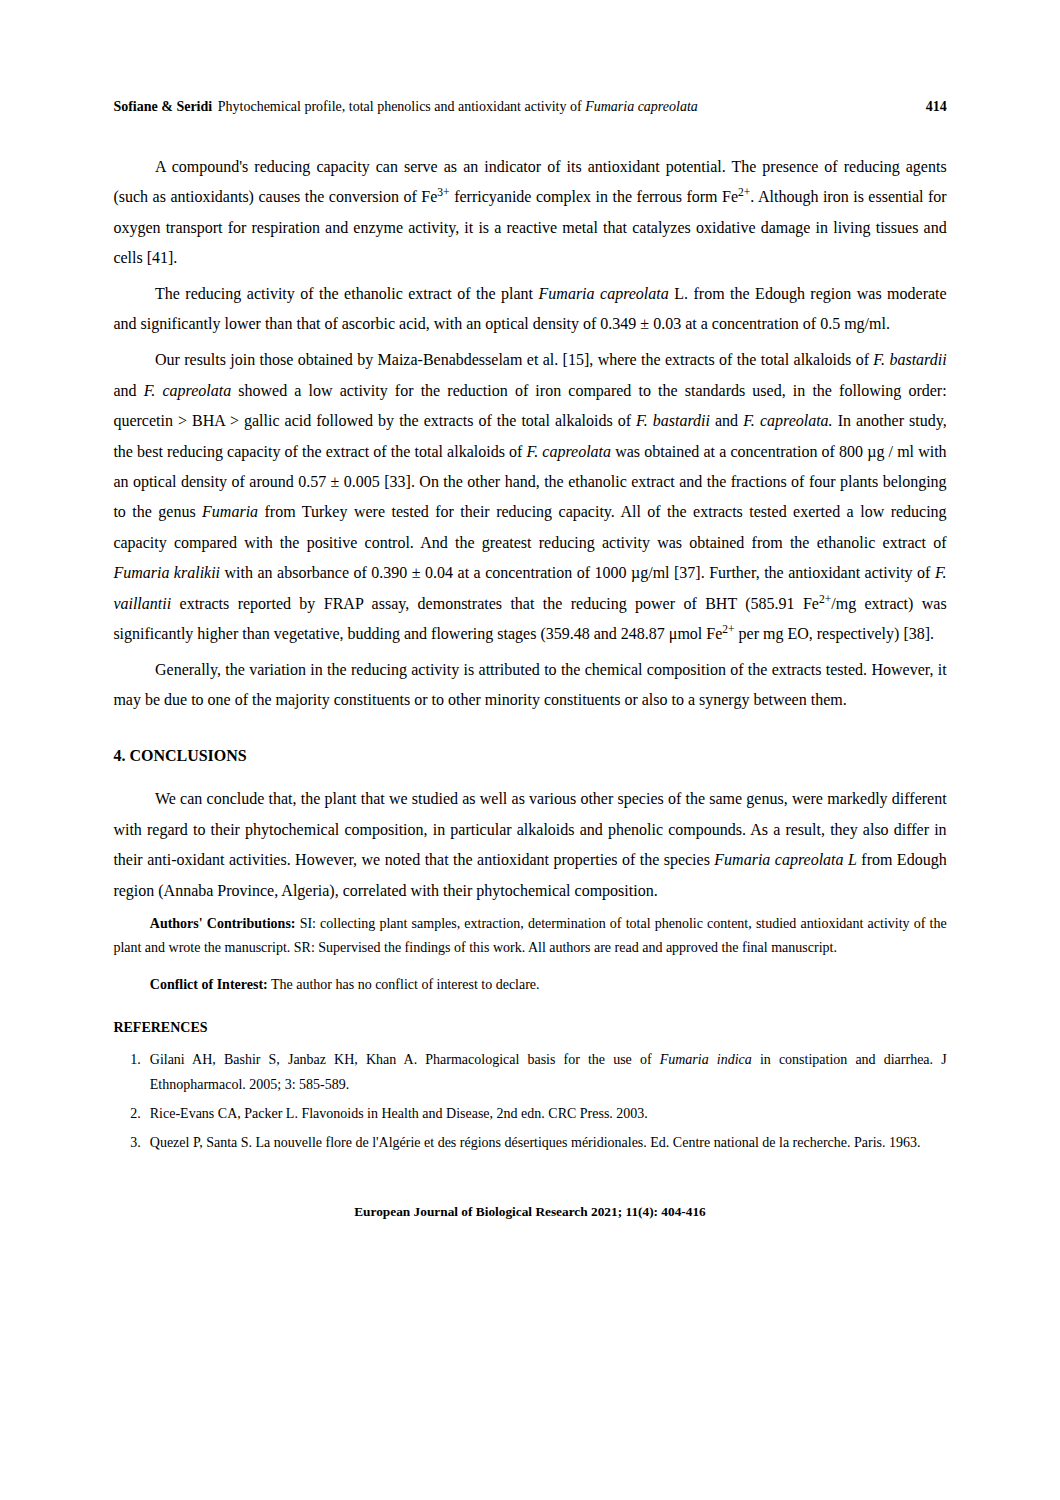Sofiane & Seridi Phytochemical profile, total phenolics and antioxidant activity of Fumaria capreolata 414
A compound's reducing capacity can serve as an indicator of its antioxidant potential. The presence of reducing agents (such as antioxidants) causes the conversion of Fe3+ ferricyanide complex in the ferrous form Fe2+. Although iron is essential for oxygen transport for respiration and enzyme activity, it is a reactive metal that catalyzes oxidative damage in living tissues and cells [41].
The reducing activity of the ethanolic extract of the plant Fumaria capreolata L. from the Edough region was moderate and significantly lower than that of ascorbic acid, with an optical density of 0.349 ± 0.03 at a concentration of 0.5 mg/ml.
Our results join those obtained by Maiza-Benabdesselam et al. [15], where the extracts of the total alkaloids of F. bastardii and F. capreolata showed a low activity for the reduction of iron compared to the standards used, in the following order: quercetin > BHA > gallic acid followed by the extracts of the total alkaloids of F. bastardii and F. capreolata. In another study, the best reducing capacity of the extract of the total alkaloids of F. capreolata was obtained at a concentration of 800 µg / ml with an optical density of around 0.57 ± 0.005 [33]. On the other hand, the ethanolic extract and the fractions of four plants belonging to the genus Fumaria from Turkey were tested for their reducing capacity. All of the extracts tested exerted a low reducing capacity compared with the positive control. And the greatest reducing activity was obtained from the ethanolic extract of Fumaria kralikii with an absorbance of 0.390 ± 0.04 at a concentration of 1000 µg/ml [37]. Further, the antioxidant activity of F. vaillantii extracts reported by FRAP assay, demonstrates that the reducing power of BHT (585.91 Fe2+/mg extract) was significantly higher than vegetative, budding and flowering stages (359.48 and 248.87 μmol Fe2+ per mg EO, respectively) [38].
Generally, the variation in the reducing activity is attributed to the chemical composition of the extracts tested. However, it may be due to one of the majority constituents or to other minority constituents or also to a synergy between them.
4. CONCLUSIONS
We can conclude that, the plant that we studied as well as various other species of the same genus, were markedly different with regard to their phytochemical composition, in particular alkaloids and phenolic compounds. As a result, they also differ in their anti-oxidant activities. However, we noted that the antioxidant properties of the species Fumaria capreolata L from Edough region (Annaba Province, Algeria), correlated with their phytochemical composition.
Authors' Contributions: SI: collecting plant samples, extraction, determination of total phenolic content, studied antioxidant activity of the plant and wrote the manuscript. SR: Supervised the findings of this work. All authors are read and approved the final manuscript.
Conflict of Interest: The author has no conflict of interest to declare.
REFERENCES
Gilani AH, Bashir S, Janbaz KH, Khan A. Pharmacological basis for the use of Fumaria indica in constipation and diarrhea. J Ethnopharmacol. 2005; 3: 585-589.
Rice-Evans CA, Packer L. Flavonoids in Health and Disease, 2nd edn. CRC Press. 2003.
Quezel P, Santa S. La nouvelle flore de l'Algérie et des régions désertiques méridionales. Ed. Centre national de la recherche. Paris. 1963.
European Journal of Biological Research 2021; 11(4): 404-416